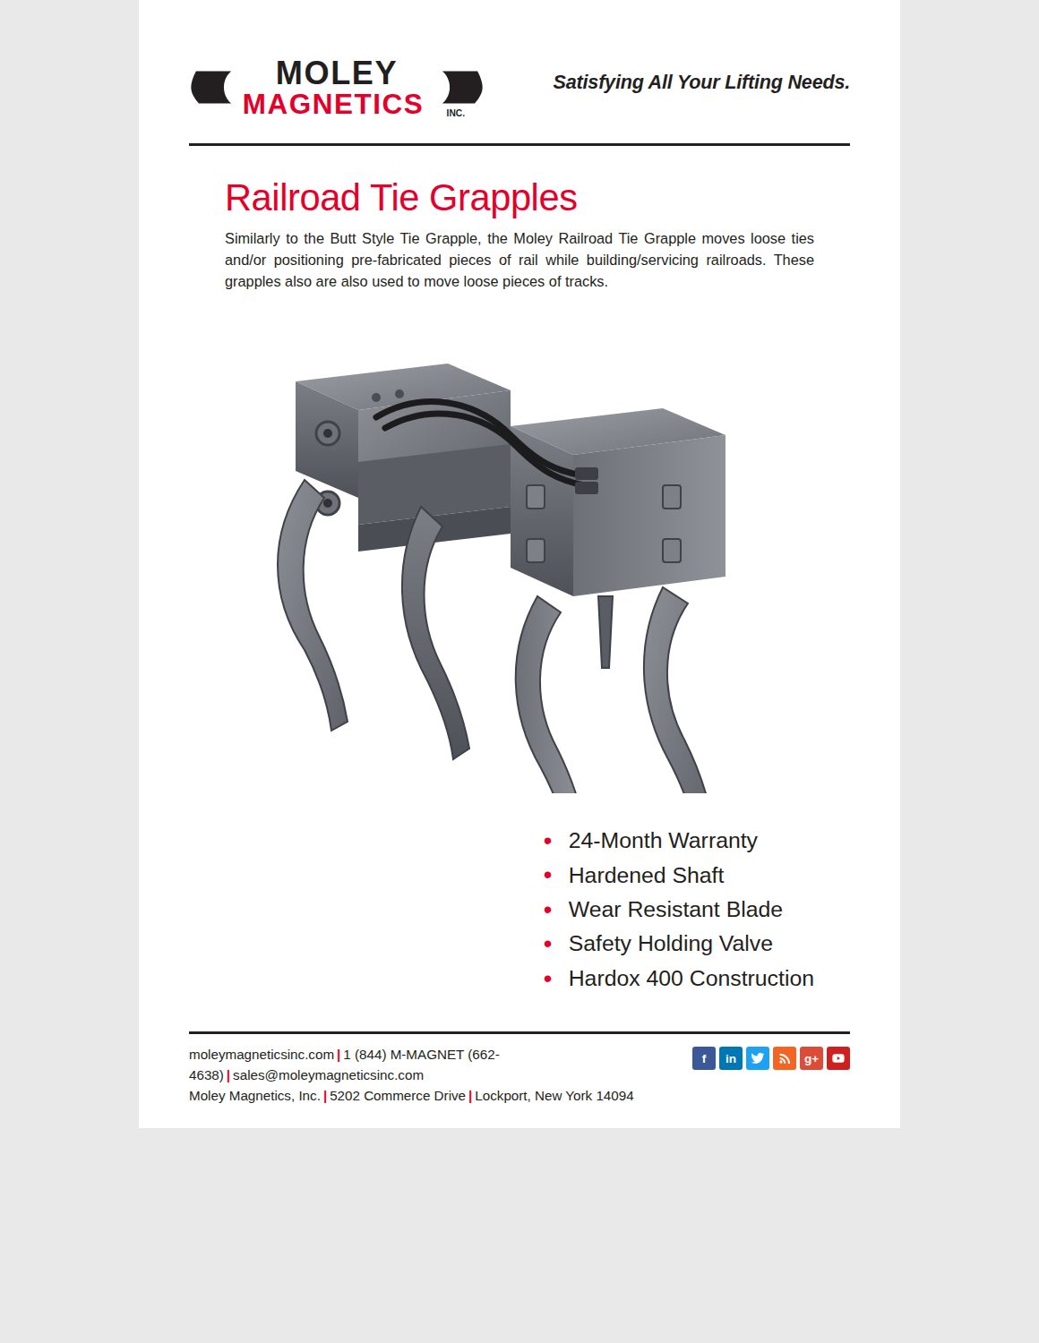Moley Magnetics, Inc. MOLEY MAGNETICS INC.
Satisfying All Your Lifting Needs.
Railroad Tie Grapples
Similarly to the Butt Style Tie Grapple, the Moley Railroad Tie Grapple moves loose ties and/or positioning pre-fabricated pieces of rail while building/servicing railroads. These grapples also are also used to move loose pieces of tracks.
Railroad Tie Grapple Three-dimensional rendering of a grey steel hydraulic railroad tie grapple with two curved claw arms, hydraulic hoses and bolted housings.
24-Month Warranty
Hardened Shaft
Wear Resistant Blade
Safety Holding Valve
Hardox 400 Construction
moleymagneticsinc.com|1 (844) M-MAGNET (662-4638)|sales@moleymagneticsinc.com
Moley Magnetics, Inc.|5202 Commerce Drive|Lockport, New York 14094
f in g+